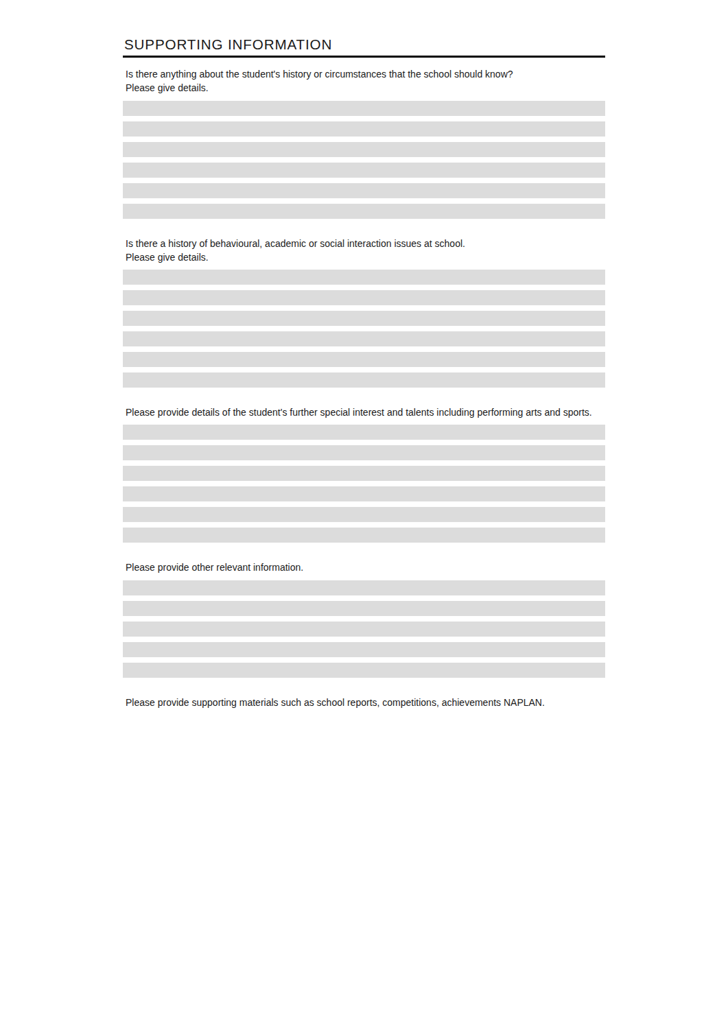SUPPORTING INFORMATION
Is there anything about the student's history or circumstances that the school should know?
Please give details.
Is there a history of behavioural, academic or social interaction issues at school.
Please give details.
Please provide details of the student's further special interest and talents including performing arts and sports.
Please provide other relevant information.
Please provide supporting materials such as school reports, competitions, achievements NAPLAN.